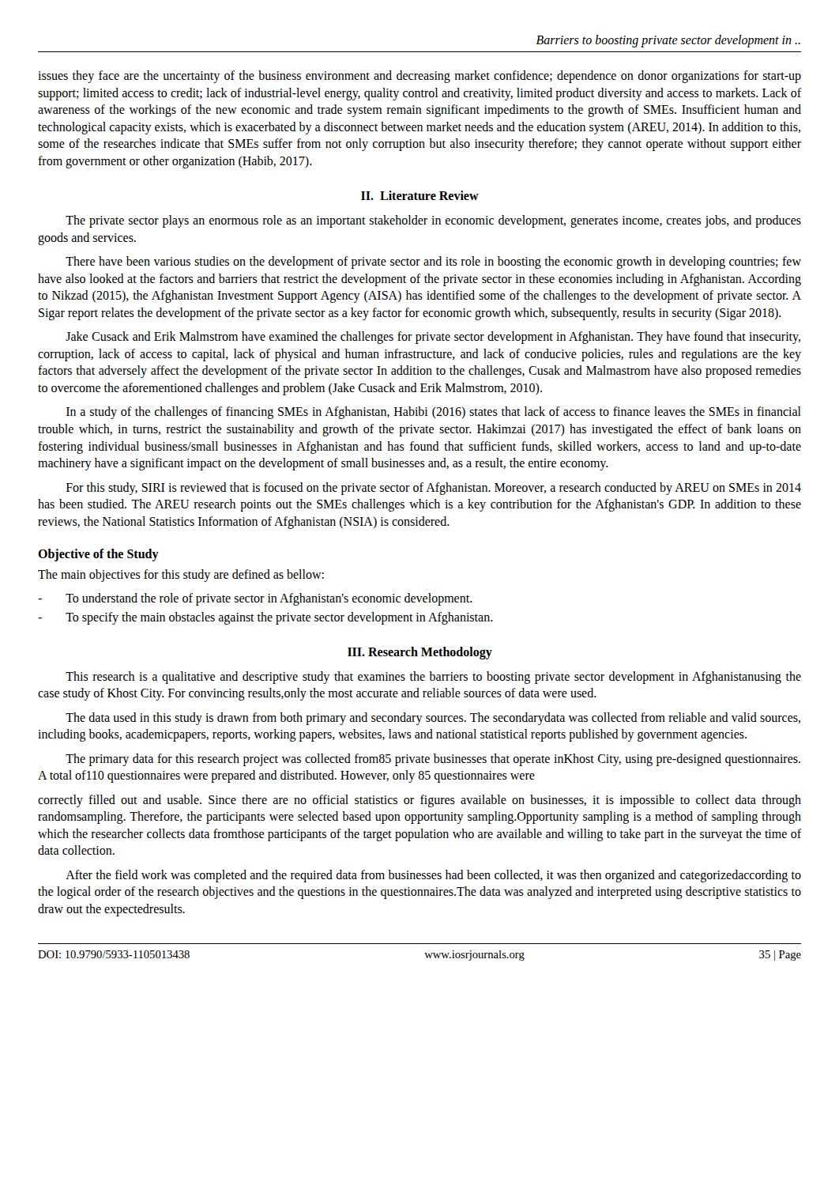Barriers to boosting private sector development in ..
issues they face are the uncertainty of the business environment and decreasing market confidence; dependence on donor organizations for start-up support; limited access to credit; lack of industrial-level energy, quality control and creativity, limited product diversity and access to markets. Lack of awareness of the workings of the new economic and trade system remain significant impediments to the growth of SMEs. Insufficient human and technological capacity exists, which is exacerbated by a disconnect between market needs and the education system (AREU, 2014). In addition to this, some of the researches indicate that SMEs suffer from not only corruption but also insecurity therefore; they cannot operate without support either from government or other organization (Habib, 2017).
II. Literature Review
The private sector plays an enormous role as an important stakeholder in economic development, generates income, creates jobs, and produces goods and services.
There have been various studies on the development of private sector and its role in boosting the economic growth in developing countries; few have also looked at the factors and barriers that restrict the development of the private sector in these economies including in Afghanistan. According to Nikzad (2015), the Afghanistan Investment Support Agency (AISA) has identified some of the challenges to the development of private sector. A Sigar report relates the development of the private sector as a key factor for economic growth which, subsequently, results in security (Sigar 2018).
Jake Cusack and Erik Malmstrom have examined the challenges for private sector development in Afghanistan. They have found that insecurity, corruption, lack of access to capital, lack of physical and human infrastructure, and lack of conducive policies, rules and regulations are the key factors that adversely affect the development of the private sector In addition to the challenges, Cusak and Malmastrom have also proposed remedies to overcome the aforementioned challenges and problem (Jake Cusack and Erik Malmstrom, 2010).
In a study of the challenges of financing SMEs in Afghanistan, Habibi (2016) states that lack of access to finance leaves the SMEs in financial trouble which, in turns, restrict the sustainability and growth of the private sector. Hakimzai (2017) has investigated the effect of bank loans on fostering individual business/small businesses in Afghanistan and has found that sufficient funds, skilled workers, access to land and up-to-date machinery have a significant impact on the development of small businesses and, as a result, the entire economy.
For this study, SIRI is reviewed that is focused on the private sector of Afghanistan. Moreover, a research conducted by AREU on SMEs in 2014 has been studied. The AREU research points out the SMEs challenges which is a key contribution for the Afghanistan's GDP. In addition to these reviews, the National Statistics Information of Afghanistan (NSIA) is considered.
Objective of the Study
The main objectives for this study are defined as bellow:
To understand the role of private sector in Afghanistan's economic development.
To specify the main obstacles against the private sector development in Afghanistan.
III. Research Methodology
This research is a qualitative and descriptive study that examines the barriers to boosting private sector development in Afghanistanusing the case study of Khost City. For convincing results,only the most accurate and reliable sources of data were used.
The data used in this study is drawn from both primary and secondary sources. The secondarydata was collected from reliable and valid sources, including books, academicpapers, reports, working papers, websites, laws and national statistical reports published by government agencies.
The primary data for this research project was collected from85 private businesses that operate inKhost City, using pre-designed questionnaires. A total of110 questionnaires were prepared and distributed. However, only 85 questionnaires were
correctly filled out and usable. Since there are no official statistics or figures available on businesses, it is impossible to collect data through randomsampling. Therefore, the participants were selected based upon opportunity sampling.Opportunity sampling is a method of sampling through which the researcher collects data fromthose participants of the target population who are available and willing to take part in the surveyat the time of data collection.
After the field work was completed and the required data from businesses had been collected, it was then organized and categorizedaccording to the logical order of the research objectives and the questions in the questionnaires.The data was analyzed and interpreted using descriptive statistics to draw out the expectedresults.
DOI: 10.9790/5933-1105013438 www.iosrjournals.org 35 | Page